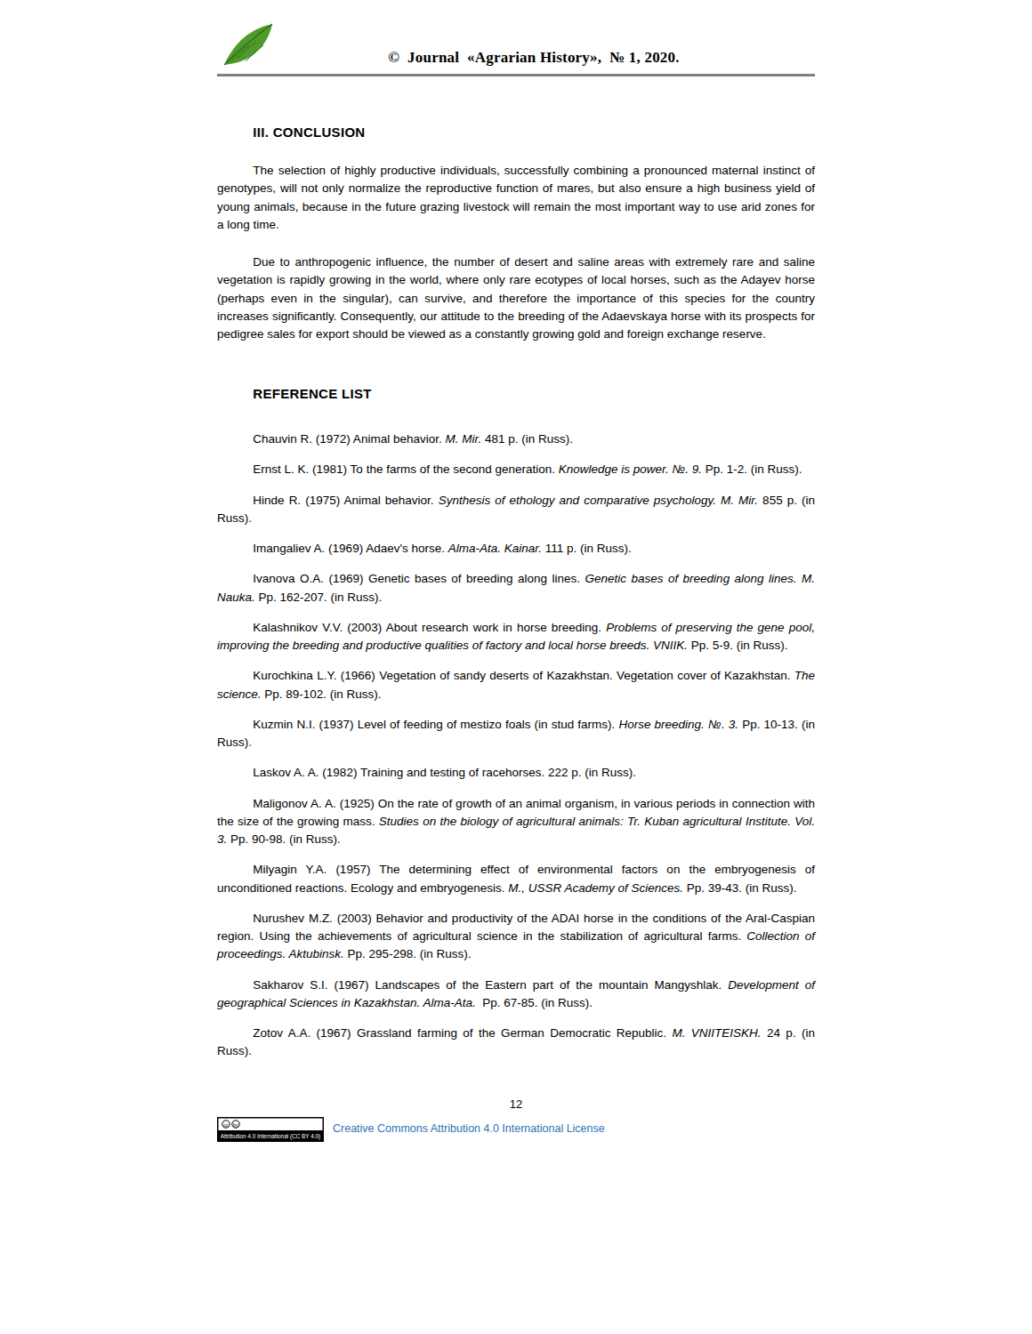© Journal «Agrarian History», № 1, 2020.
III. CONCLUSION
The selection of highly productive individuals, successfully combining a pronounced maternal instinct of genotypes, will not only normalize the reproductive function of mares, but also ensure a high business yield of young animals, because in the future grazing livestock will remain the most important way to use arid zones for a long time.
Due to anthropogenic influence, the number of desert and saline areas with extremely rare and saline vegetation is rapidly growing in the world, where only rare ecotypes of local horses, such as the Adayev horse (perhaps even in the singular), can survive, and therefore the importance of this species for the country increases significantly. Consequently, our attitude to the breeding of the Adaevskaya horse with its prospects for pedigree sales for export should be viewed as a constantly growing gold and foreign exchange reserve.
REFERENCE LIST
Chauvin R. (1972) Animal behavior. M. Mir. 481 p. (in Russ).
Ernst L. K. (1981) To the farms of the second generation. Knowledge is power. №. 9. Pp. 1-2. (in Russ).
Hinde R. (1975) Animal behavior. Synthesis of ethology and comparative psychology. M. Mir. 855 p. (in Russ).
Imangaliev A. (1969) Adaev's horse. Alma-Ata. Kainar. 111 p. (in Russ).
Ivanova O.A. (1969) Genetic bases of breeding along lines. Genetic bases of breeding along lines. M. Nauka. Pp. 162-207. (in Russ).
Kalashnikov V.V. (2003) About research work in horse breeding. Problems of preserving the gene pool, improving the breeding and productive qualities of factory and local horse breeds. VNIIK. Pp. 5-9. (in Russ).
Kurochkina L.Y. (1966) Vegetation of sandy deserts of Kazakhstan. Vegetation cover of Kazakhstan. The science. Pp. 89-102. (in Russ).
Kuzmin N.I. (1937) Level of feeding of mestizo foals (in stud farms). Horse breeding. №. 3. Pp. 10-13. (in Russ).
Laskov A. A. (1982) Training and testing of racehorses. 222 p. (in Russ).
Maligonov A. A. (1925) On the rate of growth of an animal organism, in various periods in connection with the size of the growing mass. Studies on the biology of agricultural animals: Tr. Kuban agricultural Institute. Vol. 3. Pp. 90-98. (in Russ).
Milyagin Y.A. (1957) The determining effect of environmental factors on the embryogenesis of unconditioned reactions. Ecology and embryogenesis. M., USSR Academy of Sciences. Pp. 39-43. (in Russ).
Nurushev M.Z. (2003) Behavior and productivity of the ADAI horse in the conditions of the Aral-Caspian region. Using the achievements of agricultural science in the stabilization of agricultural farms. Collection of proceedings. Aktubinsk. Pp. 295-298. (in Russ).
Sakharov S.I. (1967) Landscapes of the Eastern part of the mountain Mangyshlak. Development of geographical Sciences in Kazakhstan. Alma-Ata. Pp. 67-85. (in Russ).
Zotov A.A. (1967) Grassland farming of the German Democratic Republic. M. VNIITEISKH. 24 p. (in Russ).
12
cc by Attribution 4.0 International (CC BY 4.0) Creative Commons Attribution 4.0 International License